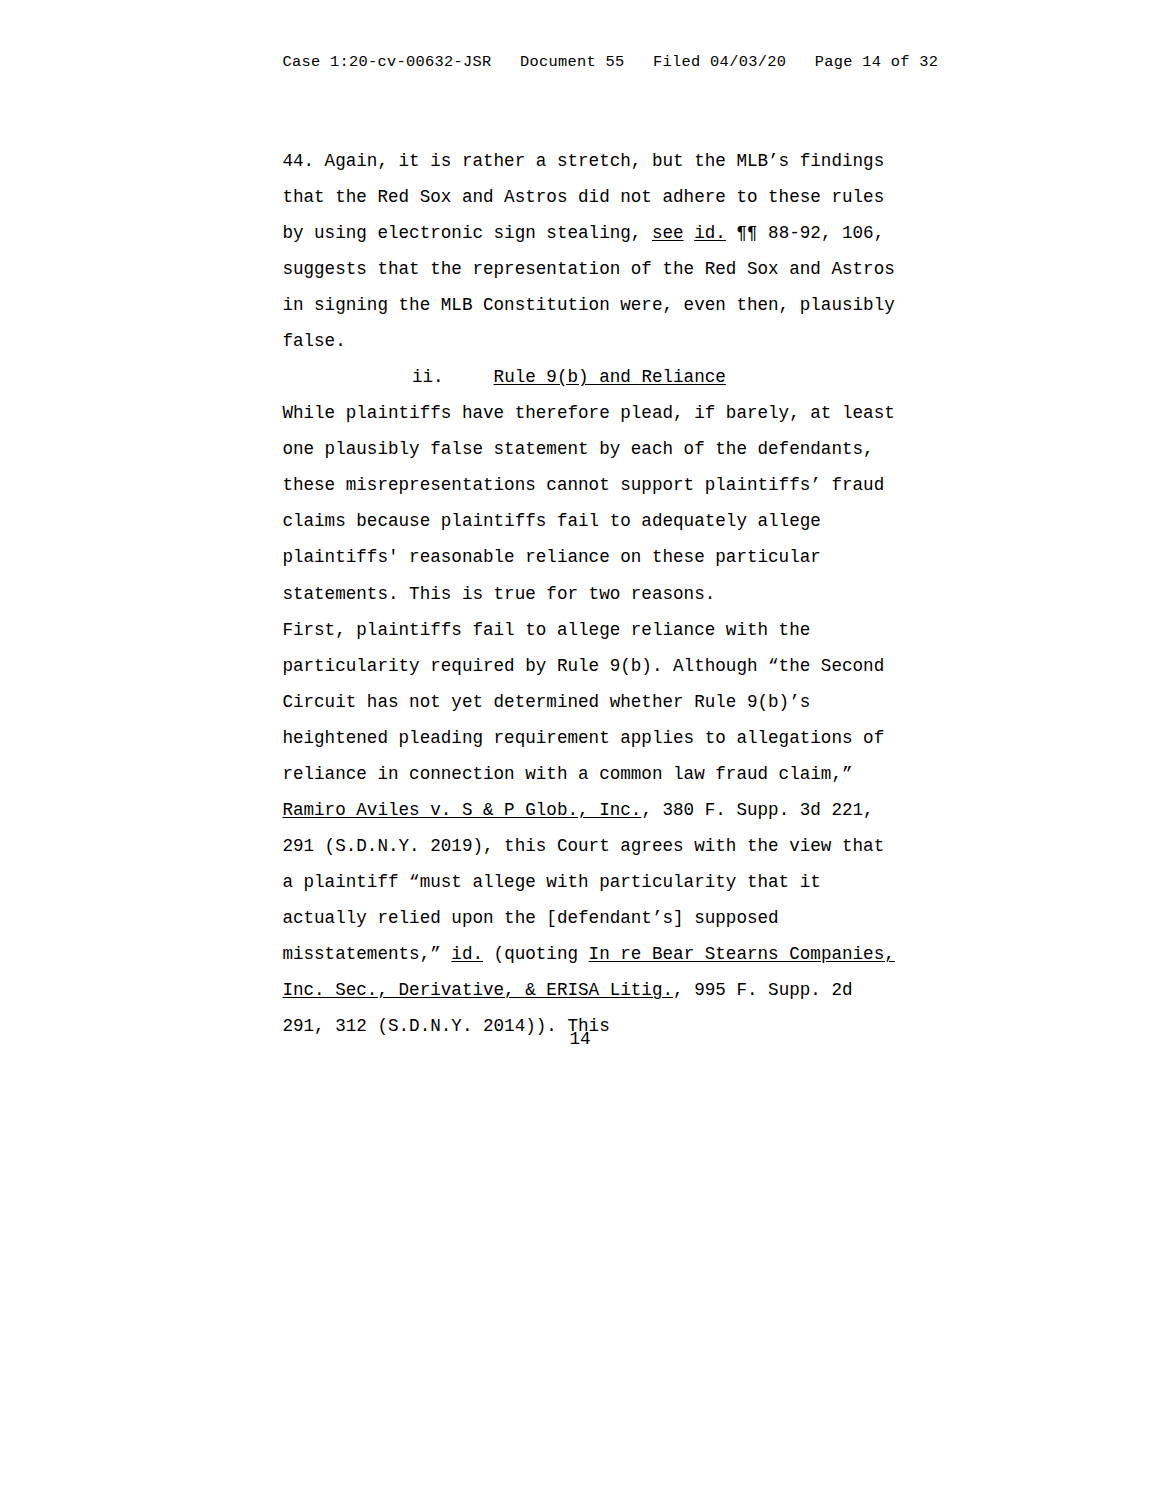Case 1:20-cv-00632-JSR Document 55 Filed 04/03/20 Page 14 of 32
44. Again, it is rather a stretch, but the MLB’s findings that the Red Sox and Astros did not adhere to these rules by using electronic sign stealing, see id. ¶¶ 88-92, 106, suggests that the representation of the Red Sox and Astros in signing the MLB Constitution were, even then, plausibly false.
ii. Rule 9(b) and Reliance
While plaintiffs have therefore plead, if barely, at least one plausibly false statement by each of the defendants, these misrepresentations cannot support plaintiffs’ fraud claims because plaintiffs fail to adequately allege plaintiffs' reasonable reliance on these particular statements. This is true for two reasons.
First, plaintiffs fail to allege reliance with the particularity required by Rule 9(b). Although “the Second Circuit has not yet determined whether Rule 9(b)’s heightened pleading requirement applies to allegations of reliance in connection with a common law fraud claim,” Ramiro Aviles v. S & P Glob., Inc., 380 F. Supp. 3d 221, 291 (S.D.N.Y. 2019), this Court agrees with the view that a plaintiff “must allege with particularity that it actually relied upon the [defendant’s] supposed misstatements,” id. (quoting In re Bear Stearns Companies, Inc. Sec., Derivative, & ERISA Litig., 995 F. Supp. 2d 291, 312 (S.D.N.Y. 2014)). This
14